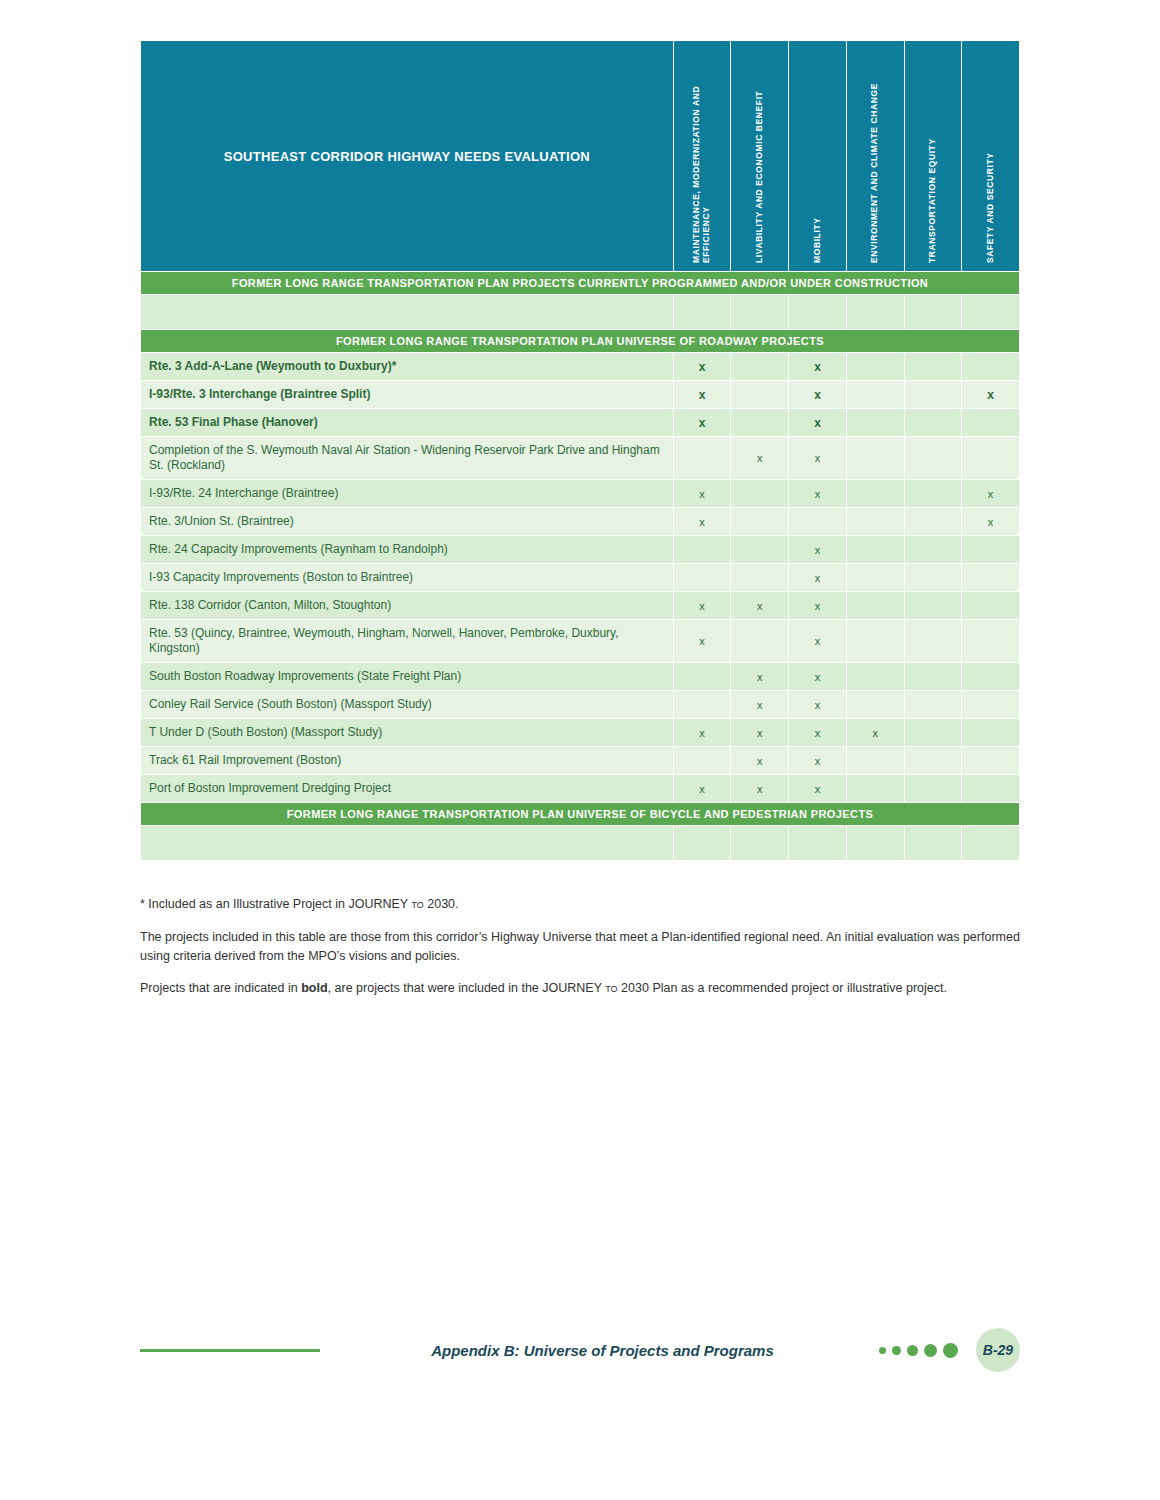| SOUTHEAST CORRIDOR HIGHWAY NEEDS EVALUATION | MAINTENANCE, MODERNIZATION AND EFFICIENCY | LIVABILITY AND ECONOMIC BENEFIT | MOBILITY | ENVIRONMENT AND CLIMATE CHANGE | TRANSPORTATION EQUITY | SAFETY AND SECURITY |
| --- | --- | --- | --- | --- | --- | --- |
| FORMER LONG RANGE TRANSPORTATION PLAN PROJECTS CURRENTLY PROGRAMMED AND/OR UNDER CONSTRUCTION |
| FORMER LONG RANGE TRANSPORTATION PLAN UNIVERSE OF ROADWAY PROJECTS |
| Rte. 3 Add-A-Lane (Weymouth to Duxbury)* | x | | x | | | |
| I-93/Rte. 3 Interchange (Braintree Split) | x | | x | | | x |
| Rte. 53 Final Phase (Hanover) | x | | x | | | |
| Completion of the S. Weymouth Naval Air Station - Widening Reservoir Park Drive and Hingham St. (Rockland) | | x | x | | | |
| I-93/Rte. 24 Interchange (Braintree) | x | | x | | | x |
| Rte. 3/Union St. (Braintree) | x | | | | | x |
| Rte. 24 Capacity Improvements (Raynham to Randolph) | | | x | | | |
| I-93 Capacity Improvements (Boston to Braintree) | | | x | | | |
| Rte. 138 Corridor (Canton, Milton, Stoughton) | x | x | x | | | |
| Rte. 53 (Quincy, Braintree, Weymouth, Hingham, Norwell, Hanover, Pembroke, Duxbury, Kingston) | x | | x | | | |
| South Boston Roadway Improvements (State Freight Plan) | | x | x | | | |
| Conley Rail Service (South Boston) (Massport Study) | | x | x | | | |
| T Under D (South Boston) (Massport Study) | x | x | x | x | | |
| Track 61 Rail Improvement (Boston) | | x | x | | | |
| Port of Boston Improvement Dredging Project | x | x | x | | | |
| FORMER LONG RANGE TRANSPORTATION PLAN UNIVERSE OF BICYCLE AND PEDESTRIAN PROJECTS |
* Included as an Illustrative Project in JOURNEY to 2030.
The projects included in this table are those from this corridor’s Highway Universe that meet a Plan-identified regional need. An initial evaluation was performed using criteria derived from the MPO’s visions and policies.
Projects that are indicated in bold, are projects that were included in the JOURNEY to 2030 Plan as a recommended project or illustrative project.
Appendix B: Universe of Projects and Programs
B-29